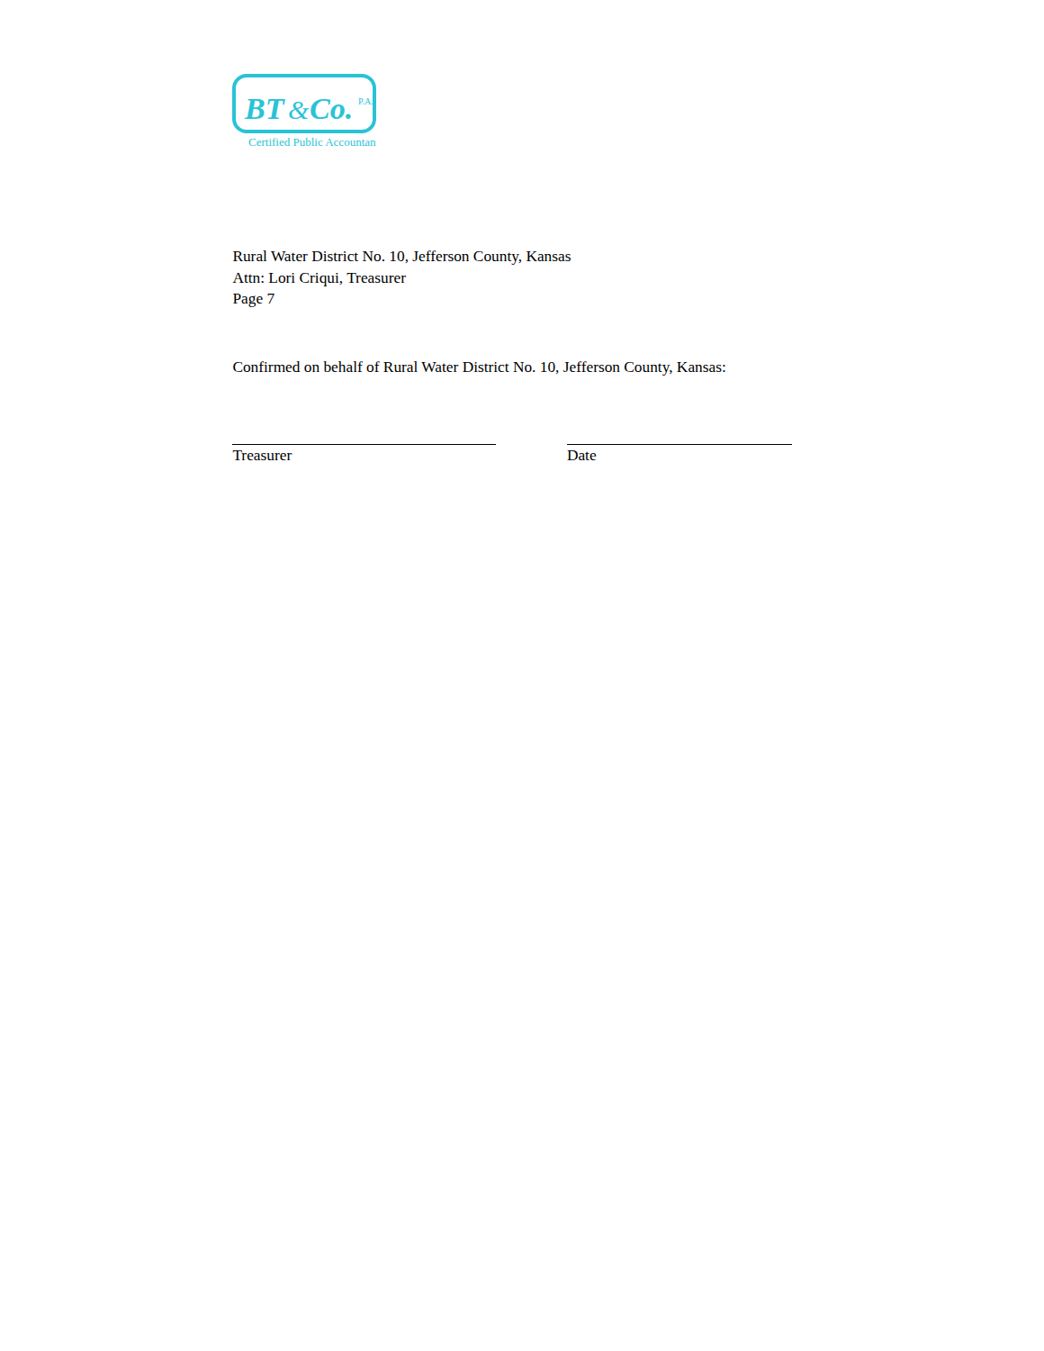BT & Co. P.A. Certified Public Accountants
Rural Water District No. 10, Jefferson County, Kansas
Attn: Lori Criqui, Treasurer
Page 7
Confirmed on behalf of Rural Water District No. 10, Jefferson County, Kansas:
| Treasurer | | Date |